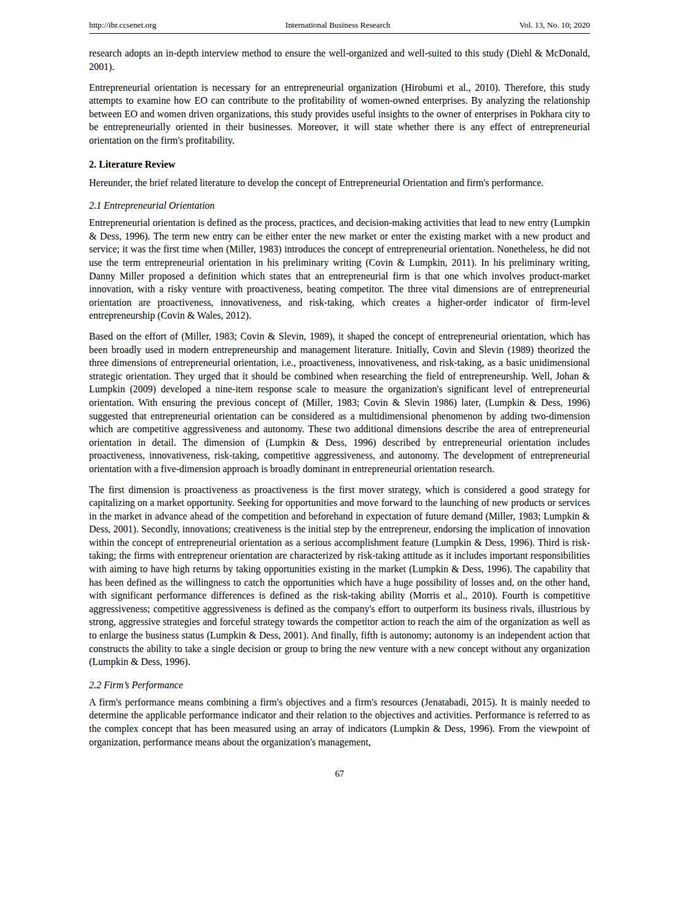http://ibr.ccsenet.org International Business Research Vol. 13, No. 10; 2020
research adopts an in-depth interview method to ensure the well-organized and well-suited to this study (Diehl & McDonald, 2001).
Entrepreneurial orientation is necessary for an entrepreneurial organization (Hirobumi et al., 2010). Therefore, this study attempts to examine how EO can contribute to the profitability of women-owned enterprises. By analyzing the relationship between EO and women driven organizations, this study provides useful insights to the owner of enterprises in Pokhara city to be entrepreneurially oriented in their businesses. Moreover, it will state whether there is any effect of entrepreneurial orientation on the firm's profitability.
2. Literature Review
Hereunder, the brief related literature to develop the concept of Entrepreneurial Orientation and firm's performance.
2.1 Entrepreneurial Orientation
Entrepreneurial orientation is defined as the process, practices, and decision-making activities that lead to new entry (Lumpkin & Dess, 1996). The term new entry can be either enter the new market or enter the existing market with a new product and service; it was the first time when (Miller, 1983) introduces the concept of entrepreneurial orientation. Nonetheless, he did not use the term entrepreneurial orientation in his preliminary writing (Covin & Lumpkin, 2011). In his preliminary writing, Danny Miller proposed a definition which states that an entrepreneurial firm is that one which involves product-market innovation, with a risky venture with proactiveness, beating competitor. The three vital dimensions are of entrepreneurial orientation are proactiveness, innovativeness, and risk-taking, which creates a higher-order indicator of firm-level entrepreneurship (Covin & Wales, 2012).
Based on the effort of (Miller, 1983; Covin & Slevin, 1989), it shaped the concept of entrepreneurial orientation, which has been broadly used in modern entrepreneurship and management literature. Initially, Covin and Slevin (1989) theorized the three dimensions of entrepreneurial orientation, i.e., proactiveness, innovativeness, and risk-taking, as a basic unidimensional strategic orientation. They urged that it should be combined when researching the field of entrepreneurship. Well, Johan & Lumpkin (2009) developed a nine-item response scale to measure the organization's significant level of entrepreneurial orientation. With ensuring the previous concept of (Miller, 1983; Covin & Slevin 1986) later, (Lumpkin & Dess, 1996) suggested that entrepreneurial orientation can be considered as a multidimensional phenomenon by adding two-dimension which are competitive aggressiveness and autonomy. These two additional dimensions describe the area of entrepreneurial orientation in detail. The dimension of (Lumpkin & Dess, 1996) described by entrepreneurial orientation includes proactiveness, innovativeness, risk-taking, competitive aggressiveness, and autonomy. The development of entrepreneurial orientation with a five-dimension approach is broadly dominant in entrepreneurial orientation research.
The first dimension is proactiveness as proactiveness is the first mover strategy, which is considered a good strategy for capitalizing on a market opportunity. Seeking for opportunities and move forward to the launching of new products or services in the market in advance ahead of the competition and beforehand in expectation of future demand (Miller, 1983; Lumpkin & Dess, 2001). Secondly, innovations; creativeness is the initial step by the entrepreneur, endorsing the implication of innovation within the concept of entrepreneurial orientation as a serious accomplishment feature (Lumpkin & Dess, 1996). Third is risk-taking; the firms with entrepreneur orientation are characterized by risk-taking attitude as it includes important responsibilities with aiming to have high returns by taking opportunities existing in the market (Lumpkin & Dess, 1996). The capability that has been defined as the willingness to catch the opportunities which have a huge possibility of losses and, on the other hand, with significant performance differences is defined as the risk-taking ability (Morris et al., 2010). Fourth is competitive aggressiveness; competitive aggressiveness is defined as the company's effort to outperform its business rivals, illustrious by strong, aggressive strategies and forceful strategy towards the competitor action to reach the aim of the organization as well as to enlarge the business status (Lumpkin & Dess, 2001). And finally, fifth is autonomy; autonomy is an independent action that constructs the ability to take a single decision or group to bring the new venture with a new concept without any organization (Lumpkin & Dess, 1996).
2.2 Firm’s Performance
A firm's performance means combining a firm's objectives and a firm's resources (Jenatabadi, 2015). It is mainly needed to determine the applicable performance indicator and their relation to the objectives and activities. Performance is referred to as the complex concept that has been measured using an array of indicators (Lumpkin & Dess, 1996). From the viewpoint of organization, performance means about the organization's management,
67